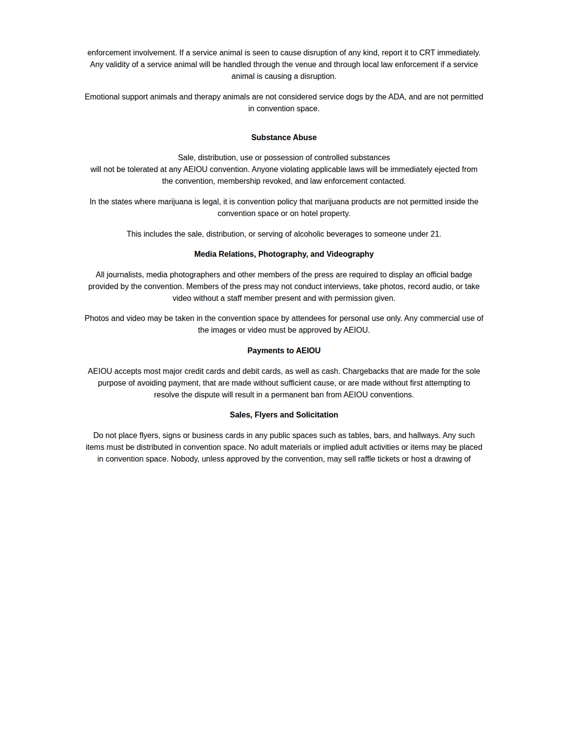enforcement involvement. If a service animal is seen to cause disruption of any kind, report it to CRT immediately. Any validity of a service animal will be handled through the venue and through local law enforcement if a service animal is causing a disruption.
Emotional support animals and therapy animals are not considered service dogs by the ADA, and are not permitted in convention space.
Substance Abuse
Sale, distribution, use or possession of controlled substances
will not be tolerated at any AEIOU convention. Anyone violating applicable laws will be immediately ejected from the convention, membership revoked, and law enforcement contacted.
In the states where marijuana is legal, it is convention policy that marijuana products are not permitted inside the convention space or on hotel property.
This includes the sale, distribution, or serving of alcoholic beverages to someone under 21.
Media Relations, Photography, and Videography
All journalists, media photographers and other members of the press are required to display an official badge provided by the convention. Members of the press may not conduct interviews, take photos, record audio, or take video without a staff member present and with permission given.
Photos and video may be taken in the convention space by attendees for personal use only. Any commercial use of the images or video must be approved by AEIOU.
Payments to AEIOU
AEIOU accepts most major credit cards and debit cards, as well as cash. Chargebacks that are made for the sole purpose of avoiding payment, that are made without sufficient cause, or are made without first attempting to resolve the dispute will result in a permanent ban from AEIOU conventions.
Sales, Flyers and Solicitation
Do not place flyers, signs or business cards in any public spaces such as tables, bars, and hallways. Any such items must be distributed in convention space. No adult materials or implied adult activities or items may be placed in convention space. Nobody, unless approved by the convention, may sell raffle tickets or host a drawing of